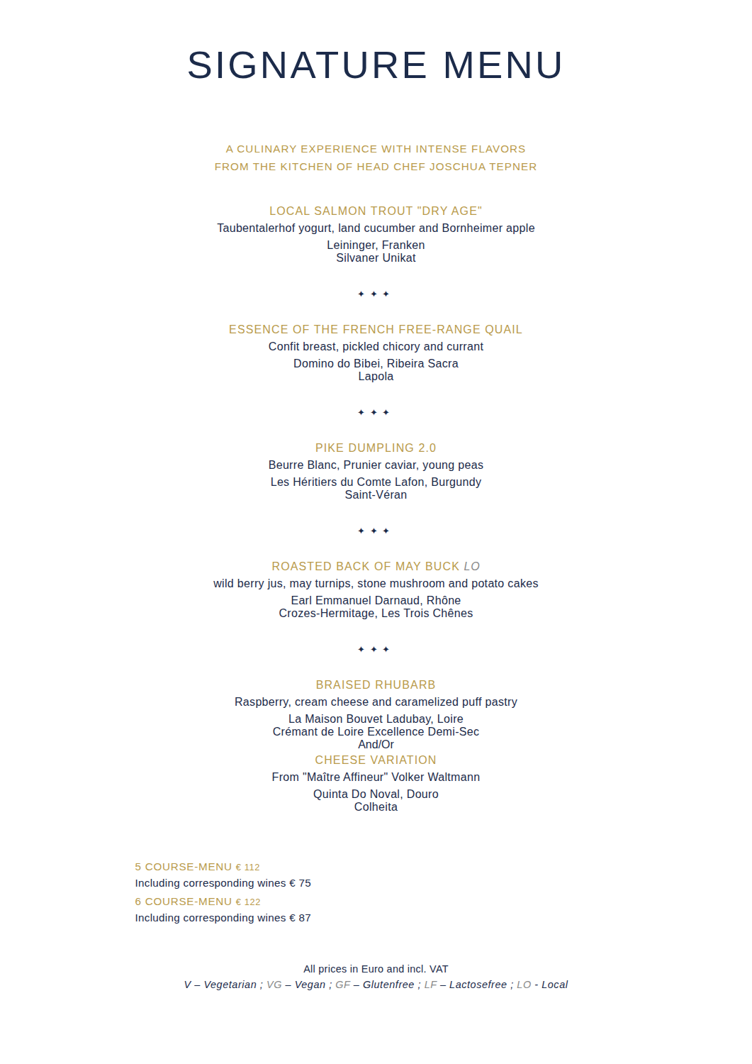Signature Menu
A culinary experience with intense flavors
from the kitchen of Head Chef Joschua Tepner
Local Salmon Trout "Dry Age"
Taubentalerhof yogurt, land cucumber and Bornheimer apple
Leininger, Franken
Silvaner Unikat
✦✦✦
Essence of the French Free-Range Quail
Confit breast, pickled chicory and currant
Domino do Bibei, Ribeira Sacra
Lapola
✦✦✦
Pike Dumpling 2.0
Beurre Blanc, Prunier caviar, young peas
Les Héritiers du Comte Lafon, Burgundy
Saint-Véran
✦✦✦
Roasted Back of May Buck LO
wild berry jus, may turnips, stone mushroom and potato cakes
Earl Emmanuel Darnaud, Rhône
Crozes-Hermitage, Les Trois Chênes
✦✦✦
Braised Rhubarb
Raspberry, cream cheese and caramelized puff pastry
La Maison Bouvet Ladubay, Loire
Crémant de Loire Excellence Demi-Sec
And/Or
Cheese Variation
From "Maître Affineur" Volker Waltmann
Quinta Do Noval, Douro
Colheita
5 Course-Menu € 112
Including corresponding wines € 75
6 Course-Menu € 122
Including corresponding wines € 87
All prices in Euro and incl. VAT
V – Vegetarian ; VG – Vegan ; GF – Glutenfree ; LF – Lactosefree ; LO - Local